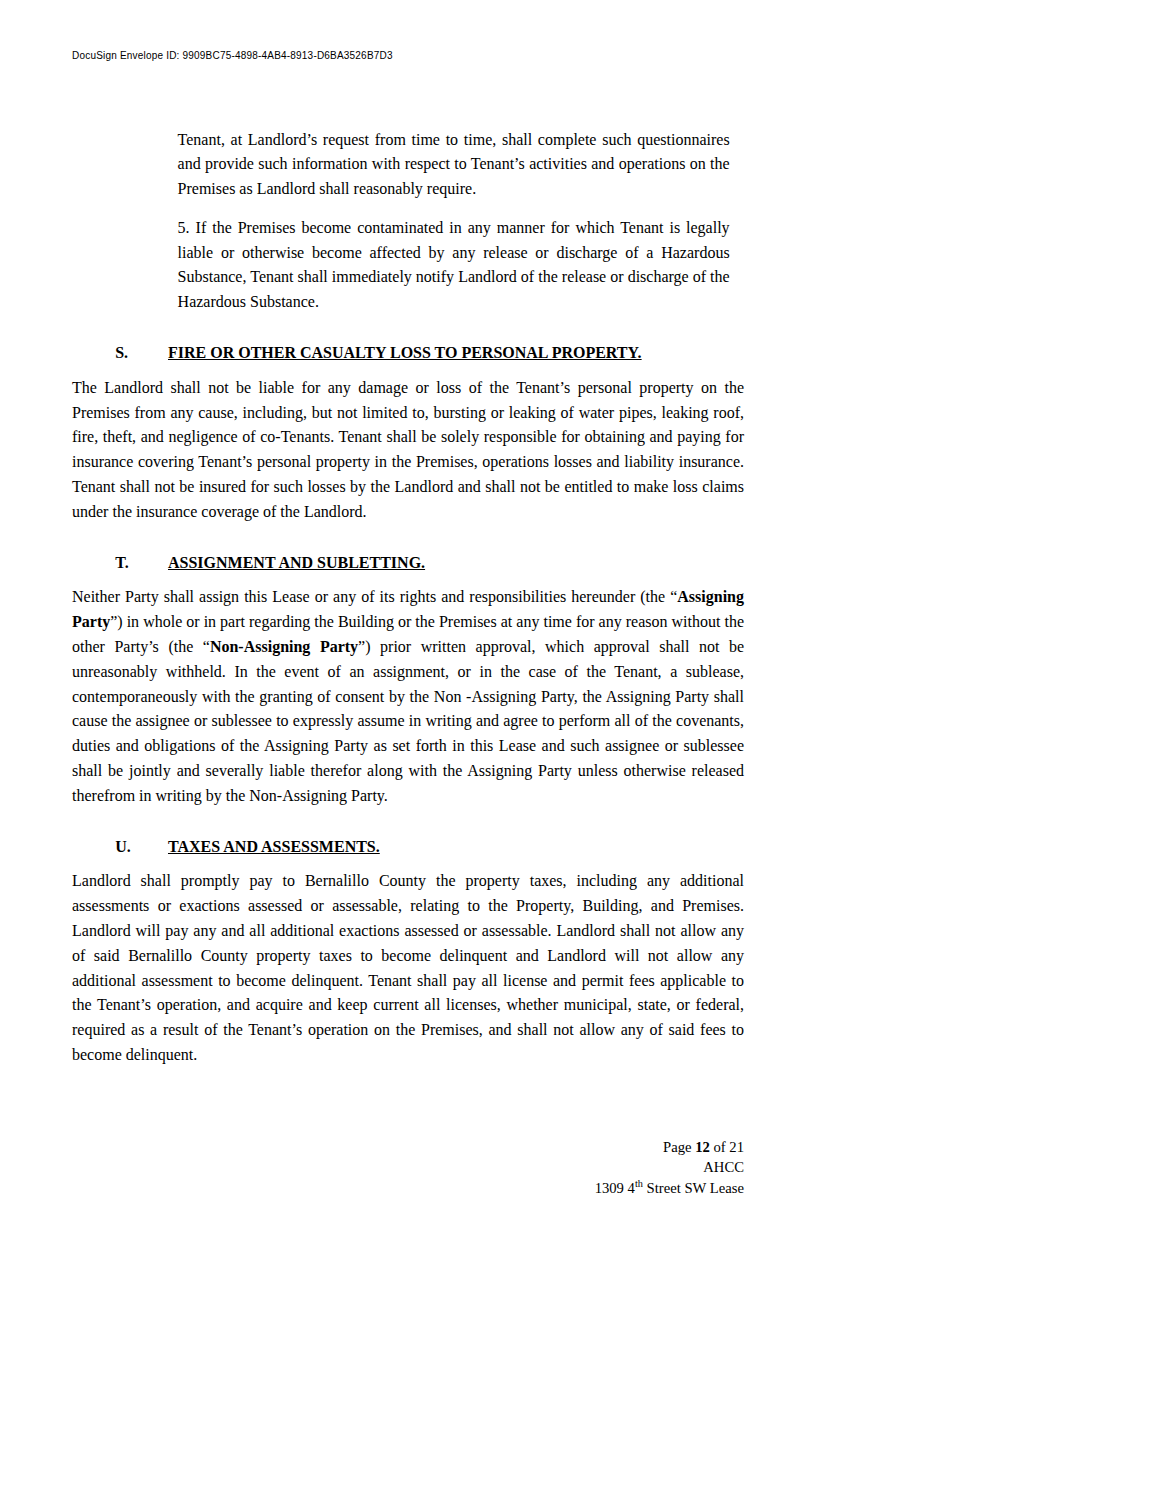DocuSign Envelope ID: 9909BC75-4898-4AB4-8913-D6BA3526B7D3
Tenant, at Landlord’s request from time to time, shall complete such questionnaires and provide such information with respect to Tenant’s activities and operations on the Premises as Landlord shall reasonably require.
5. If the Premises become contaminated in any manner for which Tenant is legally liable or otherwise become affected by any release or discharge of a Hazardous Substance, Tenant shall immediately notify Landlord of the release or discharge of the Hazardous Substance.
S. FIRE OR OTHER CASUALTY LOSS TO PERSONAL PROPERTY.
The Landlord shall not be liable for any damage or loss of the Tenant’s personal property on the Premises from any cause, including, but not limited to, bursting or leaking of water pipes, leaking roof, fire, theft, and negligence of co-Tenants. Tenant shall be solely responsible for obtaining and paying for insurance covering Tenant’s personal property in the Premises, operations losses and liability insurance. Tenant shall not be insured for such losses by the Landlord and shall not be entitled to make loss claims under the insurance coverage of the Landlord.
T. ASSIGNMENT AND SUBLETTING.
Neither Party shall assign this Lease or any of its rights and responsibilities hereunder (the “Assigning Party”) in whole or in part regarding the Building or the Premises at any time for any reason without the other Party’s (the “Non-Assigning Party”) prior written approval, which approval shall not be unreasonably withheld. In the event of an assignment, or in the case of the Tenant, a sublease, contemporaneously with the granting of consent by the Non -Assigning Party, the Assigning Party shall cause the assignee or sublessee to expressly assume in writing and agree to perform all of the covenants, duties and obligations of the Assigning Party as set forth in this Lease and such assignee or sublessee shall be jointly and severally liable therefor along with the Assigning Party unless otherwise released therefrom in writing by the Non-Assigning Party.
U. TAXES AND ASSESSMENTS.
Landlord shall promptly pay to Bernalillo County the property taxes, including any additional assessments or exactions assessed or assessable, relating to the Property, Building, and Premises. Landlord will pay any and all additional exactions assessed or assessable. Landlord shall not allow any of said Bernalillo County property taxes to become delinquent and Landlord will not allow any additional assessment to become delinquent. Tenant shall pay all license and permit fees applicable to the Tenant’s operation, and acquire and keep current all licenses, whether municipal, state, or federal, required as a result of the Tenant’s operation on the Premises, and shall not allow any of said fees to become delinquent.
Page 12 of 21
AHCC
1309 4th Street SW Lease